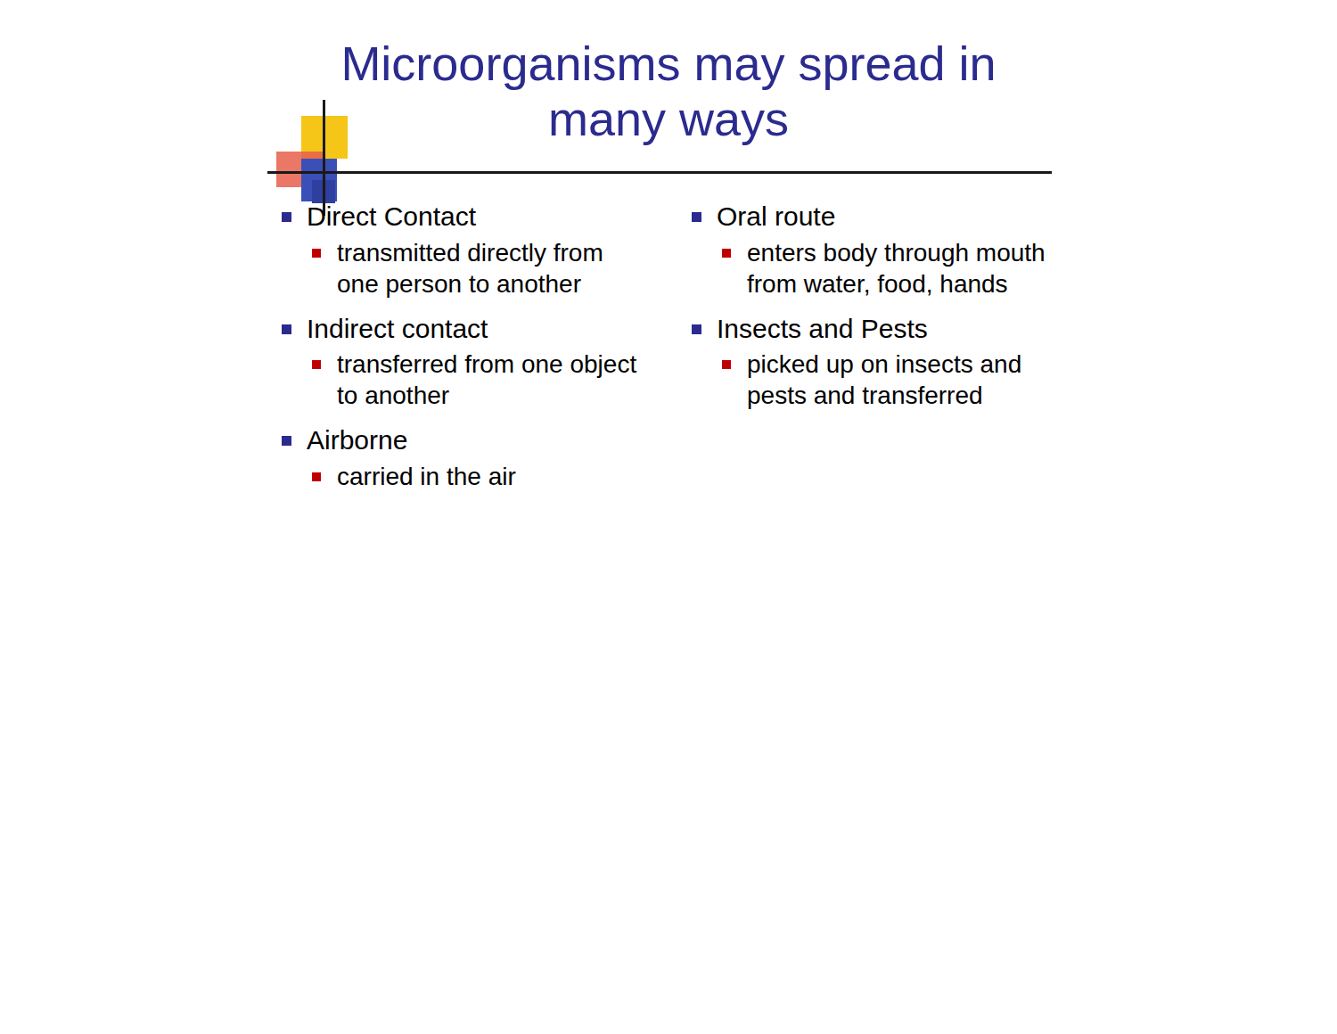Microorganisms may spread in many ways
Direct Contact
transmitted directly from one person to another
Indirect contact
transferred from one object to another
Airborne
carried in the air
Oral route
enters body through mouth from water, food, hands
Insects and Pests
picked up on insects and pests and transferred